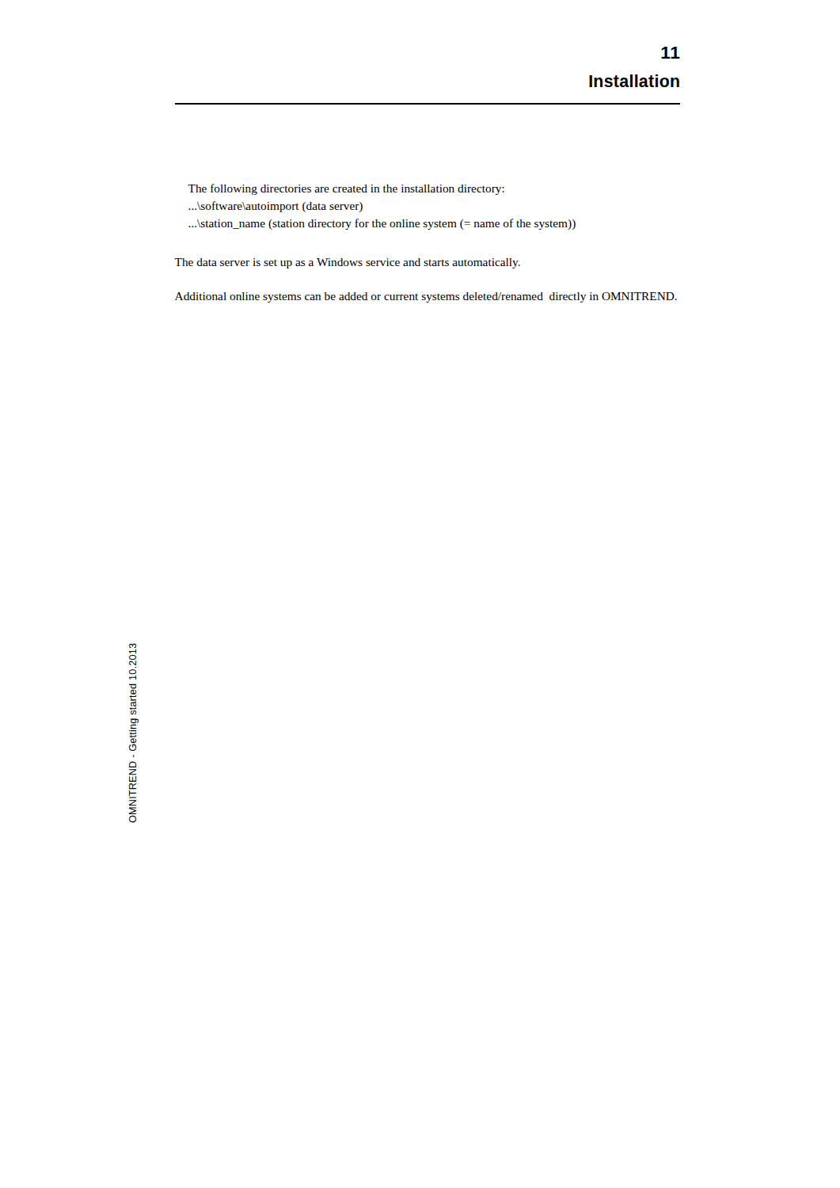11
Installation
OMNITREND - Getting started 10.2013
The following directories are created in the installation directory:
...\software\autoimport (data server)
...\station_name (station directory for the online system (= name of the system))
The data server is set up as a Windows service and starts automatically.
Additional online systems can be added or current systems deleted/renamed directly in OMNITREND.